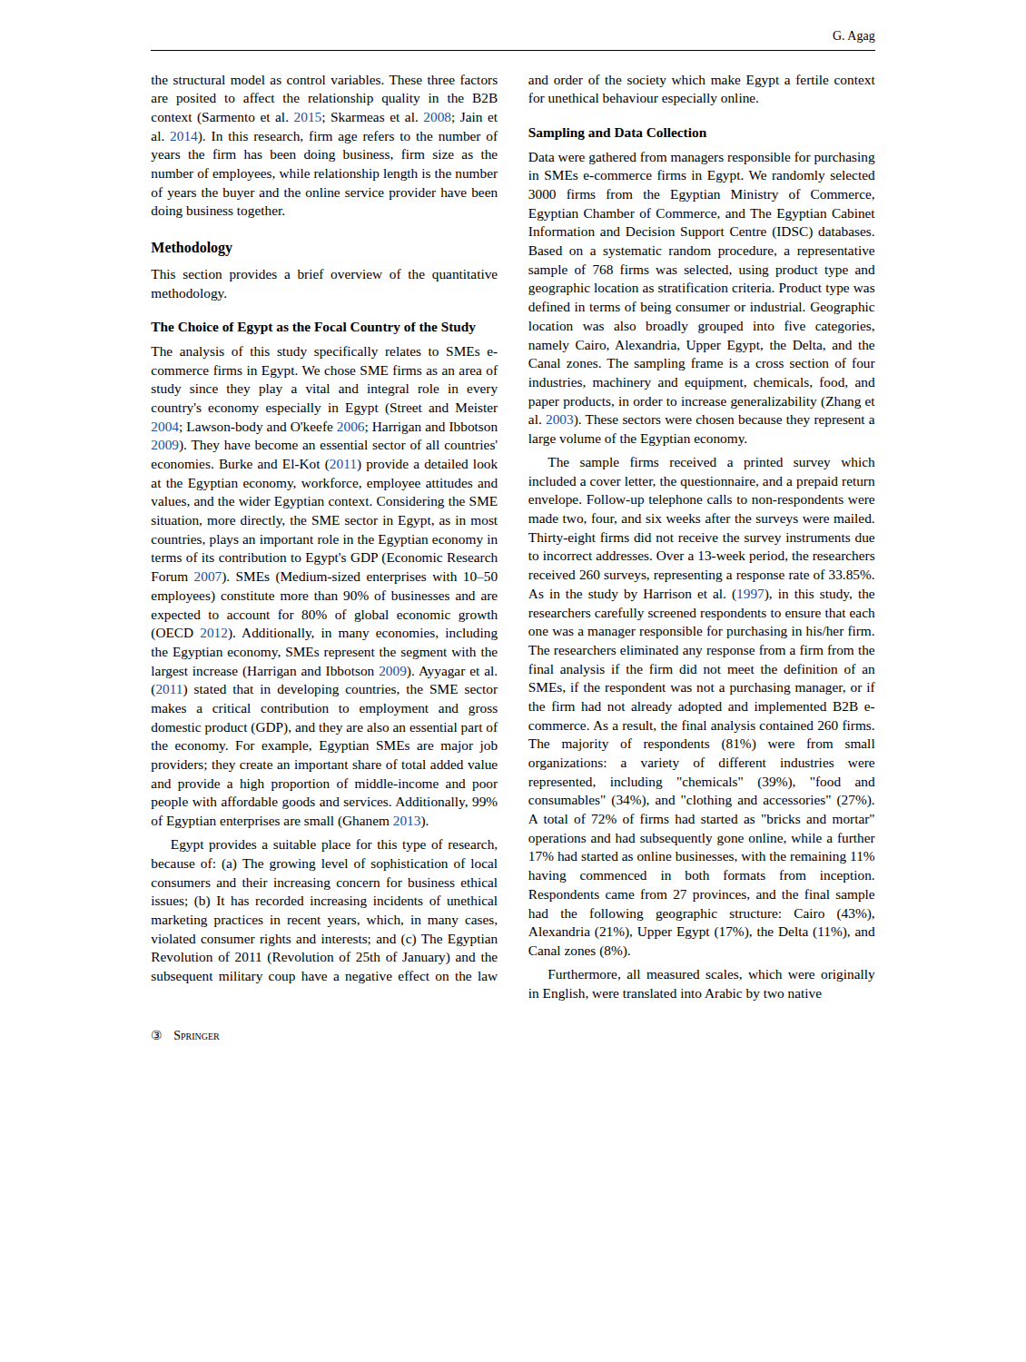G. Agag
the structural model as control variables. These three factors are posited to affect the relationship quality in the B2B context (Sarmento et al. 2015; Skarmeas et al. 2008; Jain et al. 2014). In this research, firm age refers to the number of years the firm has been doing business, firm size as the number of employees, while relationship length is the number of years the buyer and the online service provider have been doing business together.
Methodology
This section provides a brief overview of the quantitative methodology.
The Choice of Egypt as the Focal Country of the Study
The analysis of this study specifically relates to SMEs e-commerce firms in Egypt. We chose SME firms as an area of study since they play a vital and integral role in every country's economy especially in Egypt (Street and Meister 2004; Lawson-body and O'keefe 2006; Harrigan and Ibbotson 2009). They have become an essential sector of all countries' economies. Burke and El-Kot (2011) provide a detailed look at the Egyptian economy, workforce, employee attitudes and values, and the wider Egyptian context. Considering the SME situation, more directly, the SME sector in Egypt, as in most countries, plays an important role in the Egyptian economy in terms of its contribution to Egypt's GDP (Economic Research Forum 2007). SMEs (Medium-sized enterprises with 10–50 employees) constitute more than 90% of businesses and are expected to account for 80% of global economic growth (OECD 2012). Additionally, in many economies, including the Egyptian economy, SMEs represent the segment with the largest increase (Harrigan and Ibbotson 2009). Ayyagar et al. (2011) stated that in developing countries, the SME sector makes a critical contribution to employment and gross domestic product (GDP), and they are also an essential part of the economy. For example, Egyptian SMEs are major job providers; they create an important share of total added value and provide a high proportion of middle-income and poor people with affordable goods and services. Additionally, 99% of Egyptian enterprises are small (Ghanem 2013).
Egypt provides a suitable place for this type of research, because of: (a) The growing level of sophistication of local consumers and their increasing concern for business ethical issues; (b) It has recorded increasing incidents of unethical marketing practices in recent years, which, in many cases, violated consumer rights and interests; and (c) The Egyptian Revolution of 2011 (Revolution of 25th of January) and the subsequent military coup have a negative effect on the law and order of the society which make Egypt a fertile context for unethical behaviour especially online.
Sampling and Data Collection
Data were gathered from managers responsible for purchasing in SMEs e-commerce firms in Egypt. We randomly selected 3000 firms from the Egyptian Ministry of Commerce, Egyptian Chamber of Commerce, and The Egyptian Cabinet Information and Decision Support Centre (IDSC) databases. Based on a systematic random procedure, a representative sample of 768 firms was selected, using product type and geographic location as stratification criteria. Product type was defined in terms of being consumer or industrial. Geographic location was also broadly grouped into five categories, namely Cairo, Alexandria, Upper Egypt, the Delta, and the Canal zones. The sampling frame is a cross section of four industries, machinery and equipment, chemicals, food, and paper products, in order to increase generalizability (Zhang et al. 2003). These sectors were chosen because they represent a large volume of the Egyptian economy.
The sample firms received a printed survey which included a cover letter, the questionnaire, and a prepaid return envelope. Follow-up telephone calls to non-respondents were made two, four, and six weeks after the surveys were mailed. Thirty-eight firms did not receive the survey instruments due to incorrect addresses. Over a 13-week period, the researchers received 260 surveys, representing a response rate of 33.85%. As in the study by Harrison et al. (1997), in this study, the researchers carefully screened respondents to ensure that each one was a manager responsible for purchasing in his/her firm. The researchers eliminated any response from a firm from the final analysis if the firm did not meet the definition of an SMEs, if the respondent was not a purchasing manager, or if the firm had not already adopted and implemented B2B e-commerce. As a result, the final analysis contained 260 firms. The majority of respondents (81%) were from small organizations: a variety of different industries were represented, including "chemicals" (39%), "food and consumables" (34%), and "clothing and accessories" (27%). A total of 72% of firms had started as "bricks and mortar" operations and had subsequently gone online, while a further 17% had started as online businesses, with the remaining 11% having commenced in both formats from inception. Respondents came from 27 provinces, and the final sample had the following geographic structure: Cairo (43%), Alexandria (21%), Upper Egypt (17%), the Delta (11%), and Canal zones (8%).
Furthermore, all measured scales, which were originally in English, were translated into Arabic by two native
③ Springer